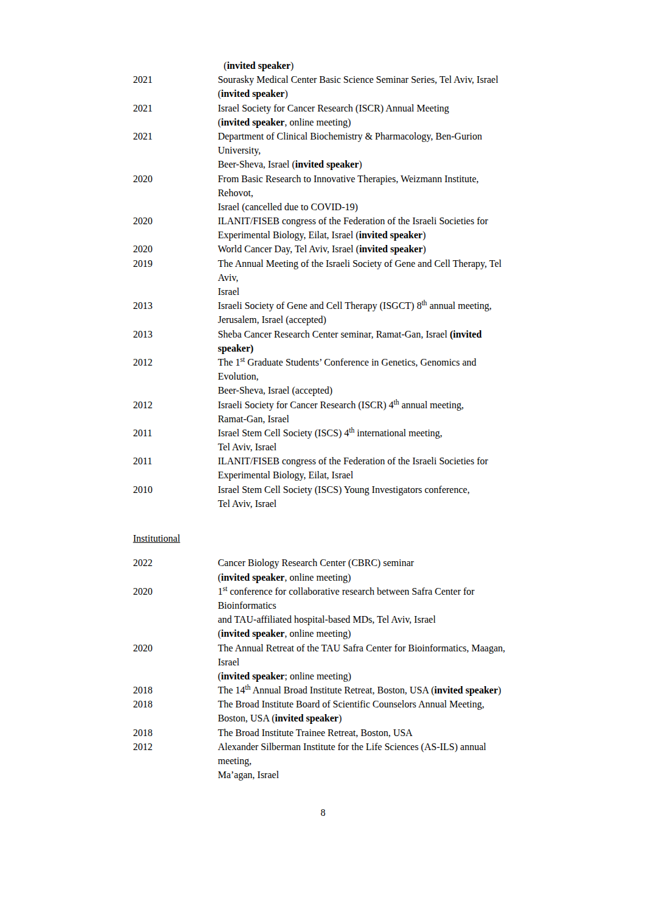(invited speaker)
| 2021 | Sourasky Medical Center Basic Science Seminar Series, Tel Aviv, Israel ( invited speaker ) |
| 2021 | Israel Society for Cancer Research (ISCR) Annual Meeting ( invited speaker , online meeting) |
| 2021 | Department of Clinical Biochemistry & Pharmacology, Ben-Gurion University, Beer-Sheva, Israel ( invited speaker ) |
| 2020 | From Basic Research to Innovative Therapies, Weizmann Institute, Rehovot, Israel (cancelled due to COVID-19) |
| 2020 | ILANIT/FISEB congress of the Federation of the Israeli Societies for Experimental Biology, Eilat, Israel ( invited speaker ) |
| 2020 | World Cancer Day, Tel Aviv, Israel ( invited speaker ) |
| 2019 | The Annual Meeting of the Israeli Society of Gene and Cell Therapy, Tel Aviv, Israel |
| 2013 | Israeli Society of Gene and Cell Therapy (ISGCT) 8 th annual meeting, Jerusalem, Israel (accepted) |
| 2013 | Sheba Cancer Research Center seminar, Ramat-Gan, Israel (invited speaker) |
| 2012 | The 1 st Graduate Students’ Conference in Genetics, Genomics and Evolution, Beer-Sheva, Israel (accepted) |
| 2012 | Israeli Society for Cancer Research (ISCR) 4 th annual meeting, Ramat-Gan, Israel |
| 2011 | Israel Stem Cell Society (ISCS) 4 th international meeting, Tel Aviv, Israel |
| 2011 | ILANIT/FISEB congress of the Federation of the Israeli Societies for Experimental Biology, Eilat, Israel |
| 2010 | Israel Stem Cell Society (ISCS) Young Investigators conference, Tel Aviv, Israel |
Institutional
| 2022 | Cancer Biology Research Center (CBRC) seminar ( invited speaker , online meeting) |
| 2020 | 1 st conference for collaborative research between Safra Center for Bioinformatics and TAU-affiliated hospital-based MDs, Tel Aviv, Israel ( invited speaker , online meeting) |
| 2020 | The Annual Retreat of the TAU Safra Center for Bioinformatics, Maagan, Israel ( invited speaker ; online meeting) |
| 2018 | The 14 th Annual Broad Institute Retreat, Boston, USA ( invited speaker ) |
| 2018 | The Broad Institute Board of Scientific Counselors Annual Meeting, Boston, USA ( invited speaker ) |
| 2018 | The Broad Institute Trainee Retreat, Boston, USA |
| 2012 | Alexander Silberman Institute for the Life Sciences (AS-ILS) annual meeting, Ma’agan, Israel |
8